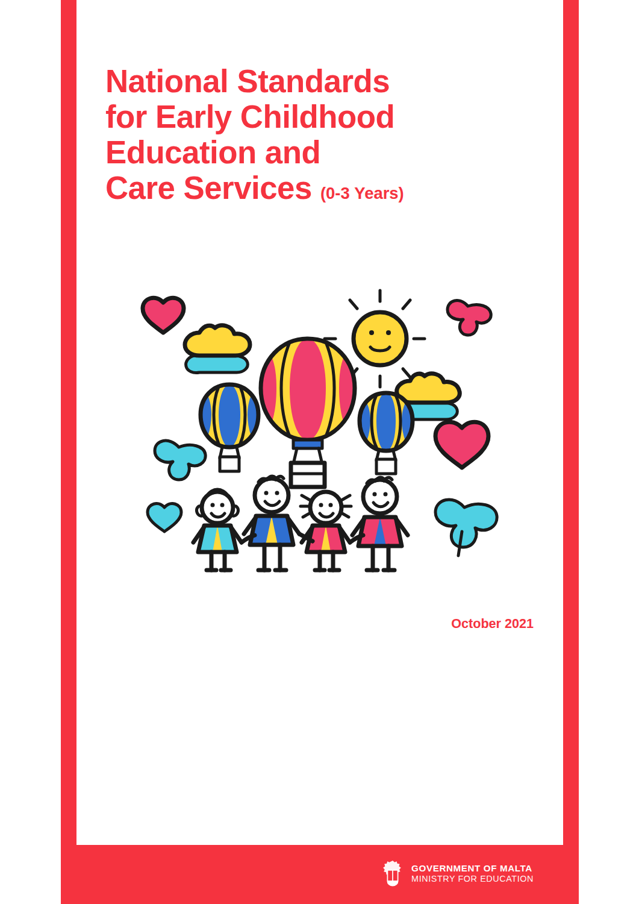National Standards
for Early Childhood
Education and
Care Services (0-3 Years)
October 2021
GOVERNMENT OF MALTA
MINISTRY FOR EDUCATION